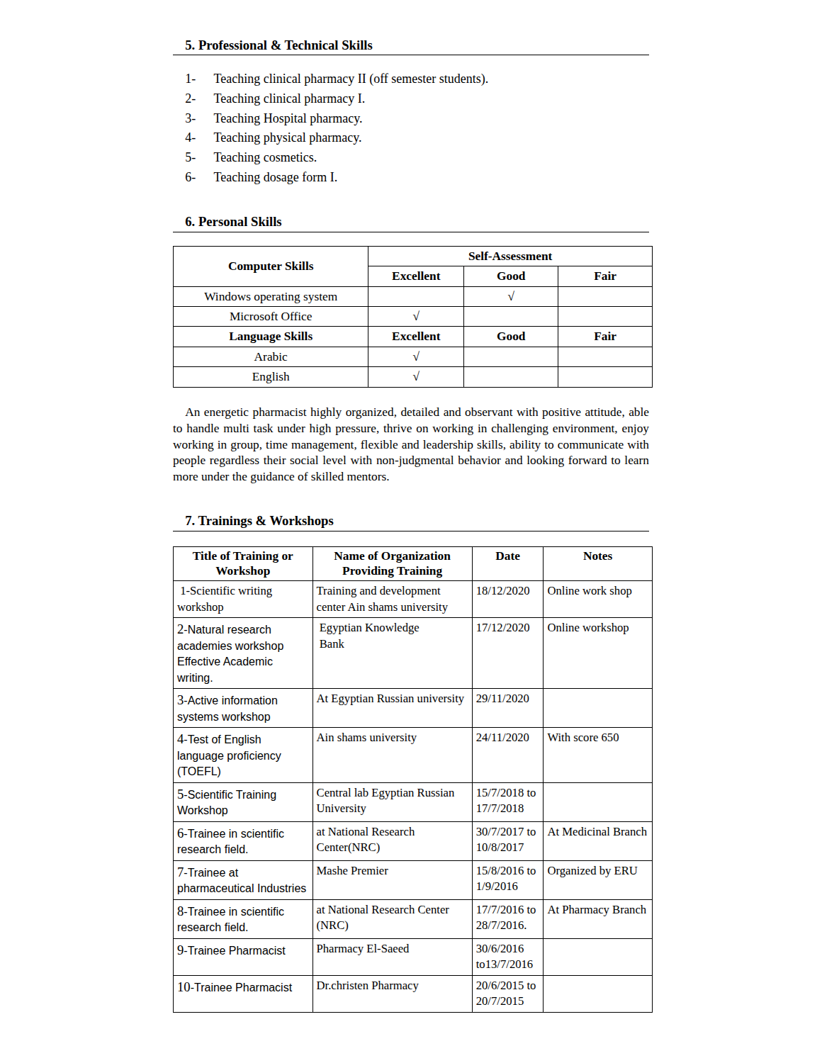5. Professional & Technical Skills
1-Teaching clinical pharmacy II (off semester students).
2-Teaching clinical pharmacy I.
3-Teaching Hospital pharmacy.
4-Teaching physical pharmacy.
5-Teaching cosmetics.
6-Teaching dosage form I.
6. Personal Skills
| Computer Skills | Self-Assessment |
| --- | --- |
| Excellent | Good | Fair |
| Windows operating system | | √ | |
| Microsoft Office | √ | | |
| Language Skills | Excellent | Good | Fair |
| Arabic | √ | | |
| English | √ | | |
An energetic pharmacist highly organized, detailed and observant with positive attitude, able to handle multi task under high pressure, thrive on working in challenging environment, enjoy working in group, time management, flexible and leadership skills, ability to communicate with people regardless their social level with non-judgmental behavior and looking forward to learn more under the guidance of skilled mentors.
7. Trainings & Workshops
| Title of Training or Workshop | Name of Organization Providing Training | Date | Notes |
| --- | --- | --- | --- |
| 1-Scientific writing workshop | Training and development center Ain shams university | 18/12/2020 | Online work shop |
| 2 -Natural research academies workshop Effective Academic writing. | Egyptian Knowledge Bank | 17/12/2020 | Online workshop |
| 3 -Active information systems workshop | At Egyptian Russian university | 29/11/2020 | |
| 4 -Test of English language proficiency (TOEFL) | Ain shams university | 24/11/2020 | With score 650 |
| 5 -Scientific Training Workshop | Central lab Egyptian Russian University | 15/7/2018 to 17/7/2018 | |
| 6 -Trainee in scientific research field. | at National Research Center(NRC) | 30/7/2017 to 10/8/2017 | At Medicinal Branch |
| 7 -Trainee at pharmaceutical Industries | Mashe Premier | 15/8/2016 to 1/9/2016 | Organized by ERU |
| 8 -Trainee in scientific research field. | at National Research Center (NRC) | 17/7/2016 to 28/7/2016. | At Pharmacy Branch |
| 9 -Trainee Pharmacist | Pharmacy El-Saeed | 30/6/2016 to13/7/2016 | |
| 10 -Trainee Pharmacist | Dr.christen Pharmacy | 20/6/2015 to 20/7/2015 | |